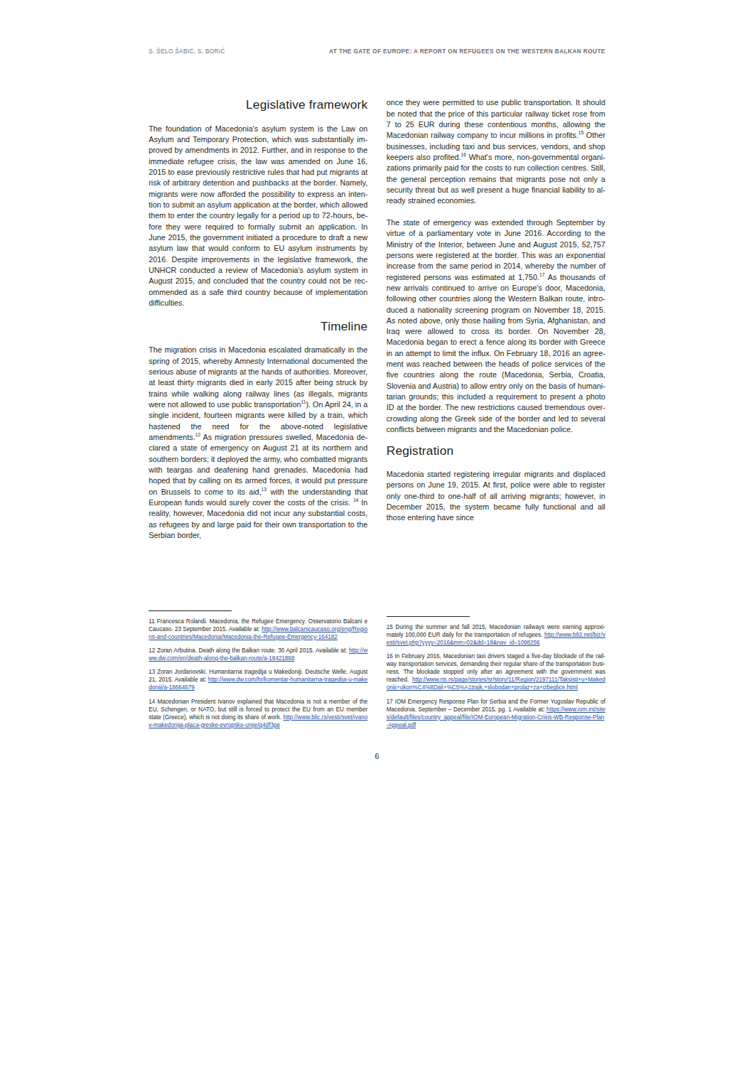S. ŠELO ŠABIĆ, S. BORIĆ AT THE GATE OF EUROPE: A REPORT ON REFUGEES ON THE WESTERN BALKAN ROUTE
Legislative framework
The foundation of Macedonia's asylum system is the Law on Asylum and Temporary Protection, which was substantially improved by amendments in 2012. Further, and in response to the immediate refugee crisis, the law was amended on June 16, 2015 to ease previously restrictive rules that had put migrants at risk of arbitrary detention and pushbacks at the border. Namely, migrants were now afforded the possibility to express an intention to submit an asylum application at the border, which allowed them to enter the country legally for a period up to 72-hours, before they were required to formally submit an application. In June 2015, the government initiated a procedure to draft a new asylum law that would conform to EU asylum instruments by 2016. Despite improvements in the legislative framework, the UNHCR conducted a review of Macedonia's asylum system in August 2015, and concluded that the country could not be recommended as a safe third country because of implementation difficulties.
Timeline
The migration crisis in Macedonia escalated dramatically in the spring of 2015, whereby Amnesty International documented the serious abuse of migrants at the hands of authorities. Moreover, at least thirty migrants died in early 2015 after being struck by trains while walking along railway lines (as illegals, migrants were not allowed to use public transportation11). On April 24, in a single incident, fourteen migrants were killed by a train, which hastened the need for the above-noted legislative amendments.12 As migration pressures swelled, Macedonia declared a state of emergency on August 21 at its northern and southern borders; it deployed the army, who combatted migrants with teargas and deafening hand grenades. Macedonia had hoped that by calling on its armed forces, it would put pressure on Brussels to come to its aid,13 with the understanding that European funds would surely cover the costs of the crisis. 14 In reality, however, Macedonia did not incur any substantial costs, as refugees by and large paid for their own transportation to the Serbian border,
11 Francesca Rolandi. Macedonia, the Refugee Emergency. Osservatorio Balcani e Caucaso. 23 September 2015. Available at: http://www.balcanicaucaso.org/eng/Regions-and-countries/Macedonia/Macedonia-the-Refugee-Emergency-164182
12 Zoran Arbutina. Death along the Balkan route. 30 April 2015. Available at: http://www.dw.com/en/death-along-the-balkan-route/a-18421868
13 Zoran Jordanovski. Humanitarna tragedija u Makedoniji. Deutsche Welle. August 21, 2015. Available at: http://www.dw.com/hr/komentar-humanitarna-tragedija-u-makedoniji/a-18664679
14 Macedonian President Ivanov explained that Macedonia is not a member of the EU, Schengen, or NATO, but still is forced to protect the EU from an EU member state (Greece), which is not doing its share of work. http://www.blic.rs/vesti/svet/ivanov-makedonija-placa-greske-evropske-unije/q4df3pe
once they were permitted to use public transportation. It should be noted that the price of this particular railway ticket rose from 7 to 25 EUR during these contentious months, allowing the Macedonian railway company to incur millions in profits.15 Other businesses, including taxi and bus services, vendors, and shop keepers also profited.16 What's more, non-governmental organizations primarily paid for the costs to run collection centres. Still, the general perception remains that migrants pose not only a security threat but as well present a huge financial liability to already strained economies.
The state of emergency was extended through September by virtue of a parliamentary vote in June 2016. According to the Ministry of the Interior, between June and August 2015, 52,757 persons were registered at the border. This was an exponential increase from the same period in 2014, whereby the number of registered persons was estimated at 1,750.17 As thousands of new arrivals continued to arrive on Europe's door, Macedonia, following other countries along the Western Balkan route, introduced a nationality screening program on November 18, 2015. As noted above, only those hailing from Syria, Afghanistan, and Iraq were allowed to cross its border. On November 28, Macedonia began to erect a fence along its border with Greece in an attempt to limit the influx. On February 18, 2016 an agreement was reached between the heads of police services of the five countries along the route (Macedonia, Serbia, Croatia, Slovenia and Austria) to allow entry only on the basis of humanitarian grounds; this included a requirement to present a photo ID at the border. The new restrictions caused tremendous overcrowding along the Greek side of the border and led to several conflicts between migrants and the Macedonian police.
Registration
Macedonia started registering irregular migrants and displaced persons on June 19, 2015. At first, police were able to register only one-third to one-half of all arriving migrants; however, in December 2015, the system became fully functional and all those entering have since
15 During the summer and fall 2015, Macedonian railways were earning approximately 100,000 EUR daily for the transportation of refugees. http://www.b92.net/biz/vesti/svet.php?yyyy=2016&mm=02&dd=18&nav_id=1098256
16 In February 2016, Macedonian taxi drivers staged a five-day blockade of the railway transportation services, demanding their regular share of the transportation business. The blockade stopped only after an agreement with the government was reached. http://www.rts.rs/page/stories/sr/story/11/Region/2197111/Taksisti+u+Makedoniji+okon%C4%8Dali+%C5%A1trajk,+slobodan+prolaz+za+izbeglice.html
17 IOM Emergency Response Plan for Serbia and the Former Yugoslav Republic of Macedonia. September – December 2015. pg. 1 Available at: https://www.iom.int/sites/default/files/country_appeal/file/IOM-European-Migration-Crisis-WB-Response-Plan-Appeal.pdf
6